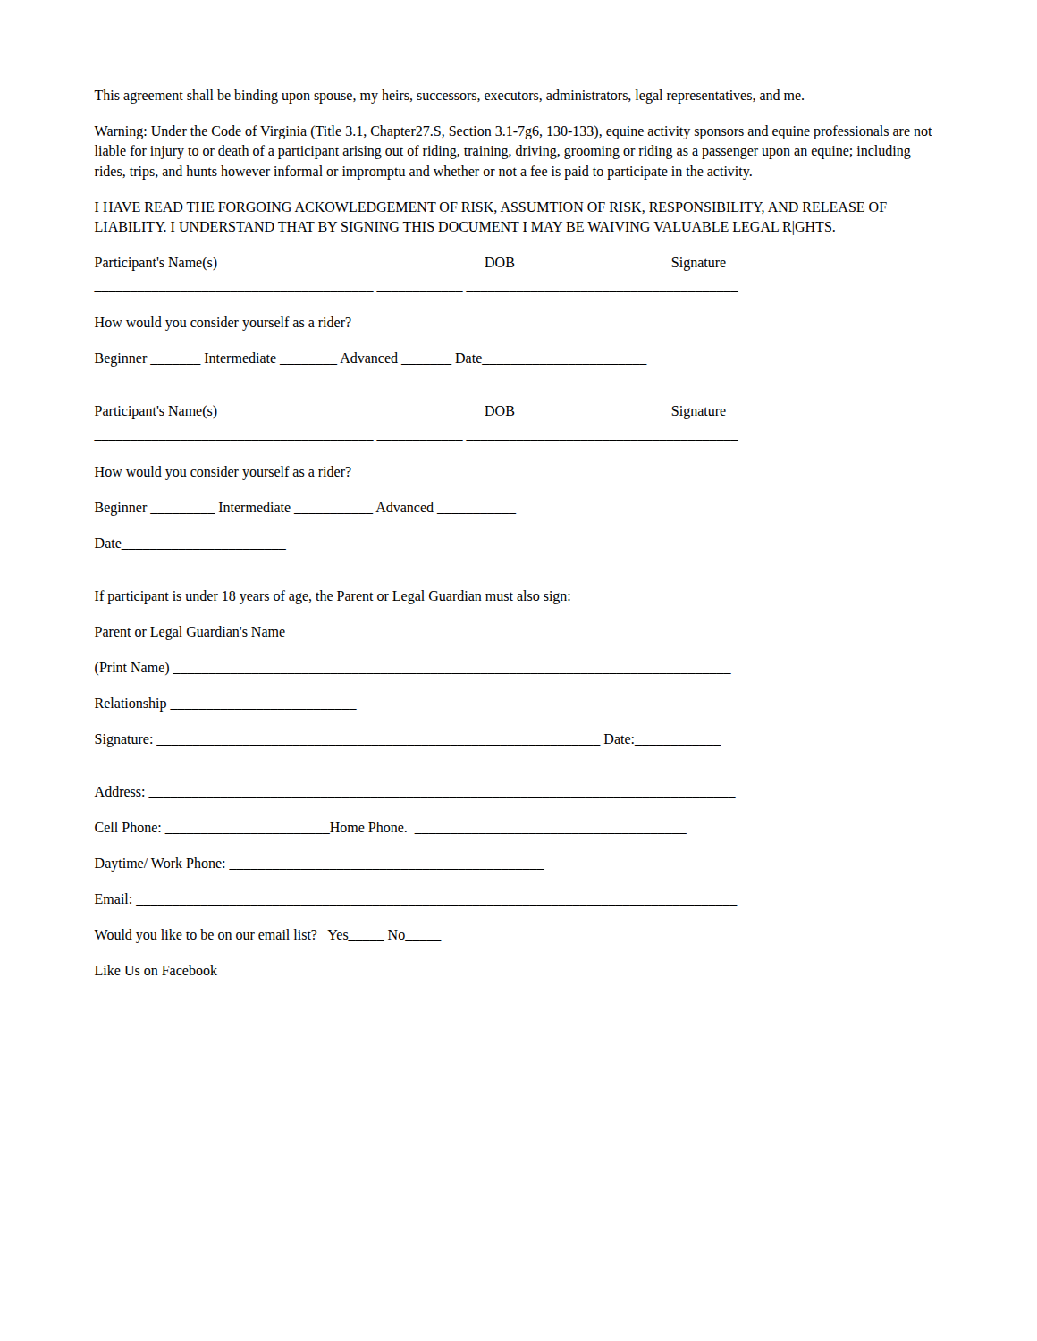This agreement shall be binding upon spouse, my heirs, successors, executors, administrators, legal representatives, and me.
Warning: Under the Code of Virginia (Title 3.1, Chapter27.S, Section 3.1-7g6, 130-133), equine activity sponsors and equine professionals are not liable for injury to or death of a participant arising out of riding, training, driving, grooming or riding as a passenger upon an equine; including rides, trips, and hunts however informal or impromptu and whether or not a fee is paid to participate in the activity.
I have read the forgoing ackowledgement of risk, assumtion of risk, responsibility, and release of liability. I understand that by signing this document I may be waiving valuable legal r|ghts.
Participant's Name(s)
DOB
Signature
_______________________________________ ____________ ______________________________________
How would you consider yourself as a rider?
Beginner _______ Intermediate ________ Advanced _______ Date_______________________
Participant's Name(s)
DOB
Signature
_______________________________________ ____________ ______________________________________
How would you consider yourself as a rider?
Beginner _________ Intermediate ___________ Advanced ___________
Date_______________________
If participant is under 18 years of age, the Parent or Legal Guardian must also sign:
Parent or Legal Guardian's Name
(Print Name) ______________________________________________________________________________
Relationship __________________________
Signature: ______________________________________________________________ Date:____________
Address: __________________________________________________________________________________
Cell Phone: _______________________Home Phone. ______________________________________
Daytime/ Work Phone: ____________________________________________
Email: ____________________________________________________________________________________
Would you like to be on our email list? Yes_____ No_____
Like Us on Facebook